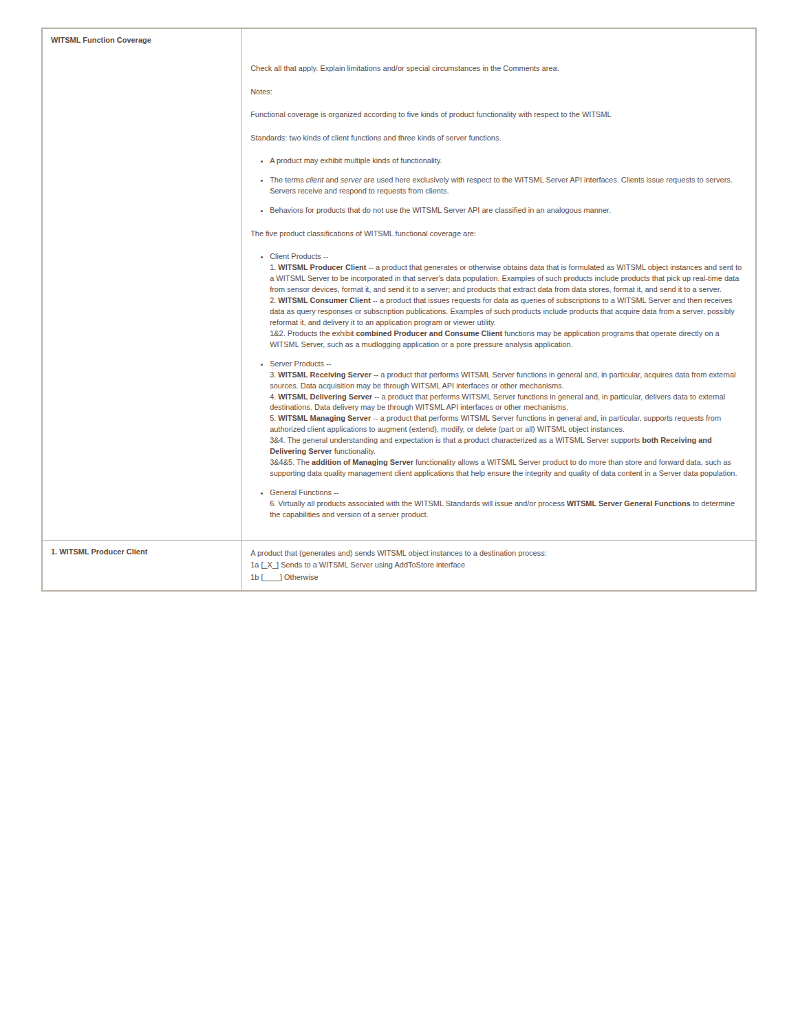| WITSML Function Coverage | Check all that apply. Explain limitations and/or special circumstances in the Comments area. Notes: Functional coverage is organized according to five kinds of product functionality with respect to the WITSML Standards: two kinds of client functions and three kinds of server functions. A product may exhibit multiple kinds of functionality. The terms client and server are used here exclusively with respect to the WITSML Server API interfaces. Clients issue requests to servers. Servers receive and respond to requests from clients. Behaviors for products that do not use the WITSML Server API are classified in an analogous manner. The five product classifications of WITSML functional coverage are: Client Products -- 1. WITSML Producer Client -- a product that generates or otherwise obtains data that is formulated as WITSML object instances and sent to a WITSML Server to be incorporated in that server's data population. Examples of such products include products that pick up real-time data from sensor devices, format it, and send it to a server; and products that extract data from data stores, format it, and send it to a server. 2. WITSML Consumer Client -- a product that issues requests for data as queries of subscriptions to a WITSML Server and then receives data as query responses or subscription publications. Examples of such products include products that acquire data from a server, possibly reformat it, and delivery it to an application program or viewer utility. 1&2. Products the exhibit combined Producer and Consume Client functions may be application programs that operate directly on a WITSML Server, such as a mudlogging application or a pore pressure analysis application. Server Products -- 3. WITSML Receiving Server -- a product that performs WITSML Server functions in general and, in particular, acquires data from external sources. Data acquisition may be through WITSML API interfaces or other mechanisms. 4. WITSML Delivering Server -- a product that performs WITSML Server functions in general and, in particular, delivers data to external destinations. Data delivery may be through WITSML API interfaces or other mechanisms. 5. WITSML Managing Server -- a product that performs WITSML Server functions in general and, in particular, supports requests from authorized client applications to augment (extend), modify, or delete (part or all) WITSML object instances. 3&4. The general understanding and expectation is that a product characterized as a WITSML Server supports both Receiving and Delivering Server functionality. 3&4&5. The addition of Managing Server functionality allows a WITSML Server product to do more than store and forward data, such as supporting data quality management client applications that help ensure the integrity and quality of data content in a Server data population. General Functions -- 6. Virtually all products associated with the WITSML Standards will issue and/or process WITSML Server General Functions to determine the capabilities and version of a server product. |
| 1. WITSML Producer Client | A product that (generates and) sends WITSML object instances to a destination process: 1a [_X_] Sends to a WITSML Server using AddToStore interface 1b [____] Otherwise |